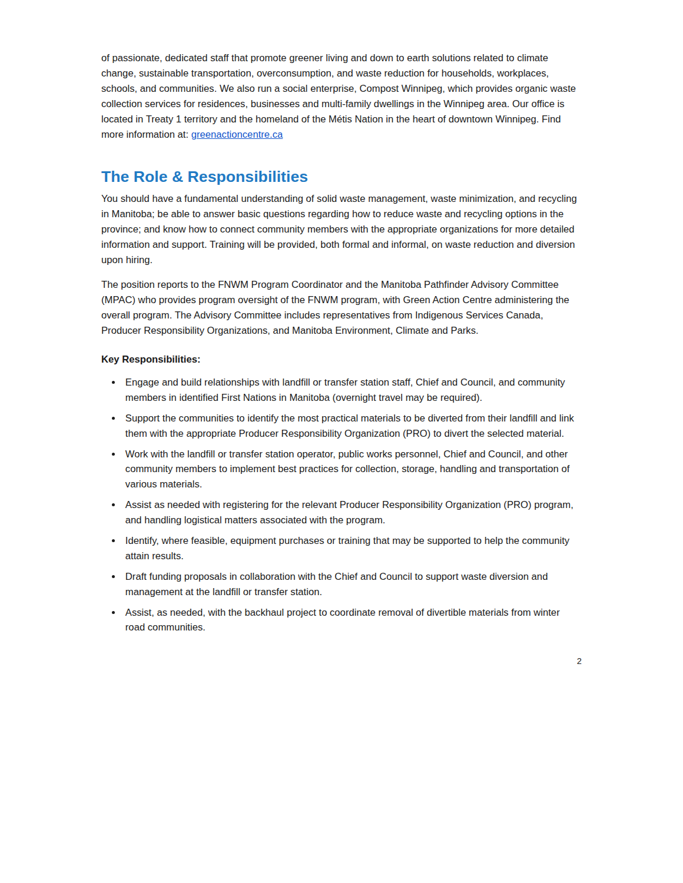of passionate, dedicated staff that promote greener living and down to earth solutions related to climate change, sustainable transportation, overconsumption, and waste reduction for households, workplaces, schools, and communities. We also run a social enterprise, Compost Winnipeg, which provides organic waste collection services for residences, businesses and multi-family dwellings in the Winnipeg area. Our office is located in Treaty 1 territory and the homeland of the Métis Nation in the heart of downtown Winnipeg. Find more information at: greenactioncentre.ca
The Role & Responsibilities
You should have a fundamental understanding of solid waste management, waste minimization, and recycling in Manitoba; be able to answer basic questions regarding how to reduce waste and recycling options in the province; and know how to connect community members with the appropriate organizations for more detailed information and support. Training will be provided, both formal and informal, on waste reduction and diversion upon hiring.
The position reports to the FNWM Program Coordinator and the Manitoba Pathfinder Advisory Committee (MPAC) who provides program oversight of the FNWM program, with Green Action Centre administering the overall program. The Advisory Committee includes representatives from Indigenous Services Canada, Producer Responsibility Organizations, and Manitoba Environment, Climate and Parks.
Key Responsibilities:
Engage and build relationships with landfill or transfer station staff, Chief and Council, and community members in identified First Nations in Manitoba (overnight travel may be required).
Support the communities to identify the most practical materials to be diverted from their landfill and link them with the appropriate Producer Responsibility Organization (PRO) to divert the selected material.
Work with the landfill or transfer station operator, public works personnel, Chief and Council, and other community members to implement best practices for collection, storage, handling and transportation of various materials.
Assist as needed with registering for the relevant Producer Responsibility Organization (PRO) program, and handling logistical matters associated with the program.
Identify, where feasible, equipment purchases or training that may be supported to help the community attain results.
Draft funding proposals in collaboration with the Chief and Council to support waste diversion and management at the landfill or transfer station.
Assist, as needed, with the backhaul project to coordinate removal of divertible materials from winter road communities.
2